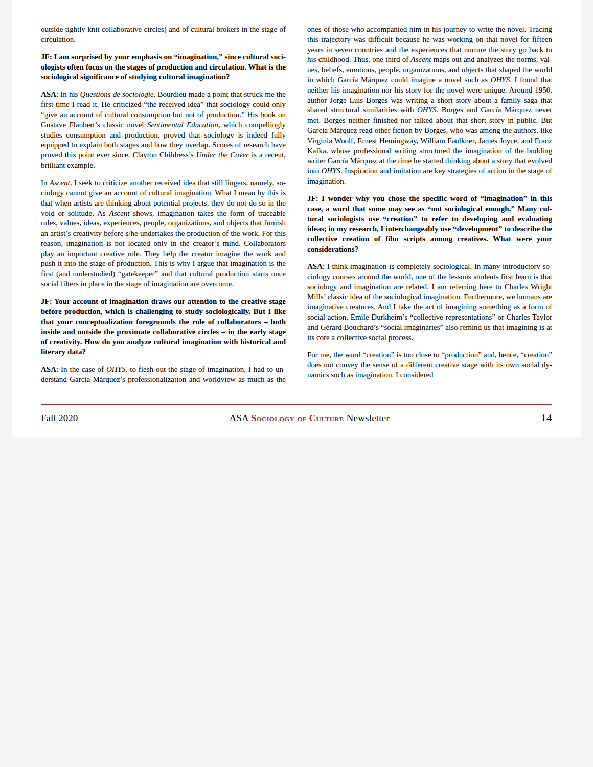outside tightly knit collaborative circles) and of cultural brokers in the stage of circulation.
JF: I am surprised by your emphasis on “imagination,” since cultural sociologists often focus on the stages of production and circulation. What is the sociological significance of studying cultural imagination?
ASA: In his Questions de sociologie, Bourdieu made a point that struck me the first time I read it. He criticized “the received idea” that sociology could only “give an account of cultural consumption but not of production.” His book on Gustave Flaubert’s classic novel Sentimental Education, which compellingly studies consumption and production, proved that sociology is indeed fully equipped to explain both stages and how they overlap. Scores of research have proved this point ever since. Clayton Childress’s Under the Cover is a recent, brilliant example.
In Ascent, I seek to criticize another received idea that still lingers, namely, sociology cannot give an account of cultural imagination. What I mean by this is that when artists are thinking about potential projects, they do not do so in the void or solitude. As Ascent shows, imagination takes the form of traceable rules, values, ideas, experiences, people, organizations, and objects that furnish an artist’s creativity before s/he undertakes the production of the work. For this reason, imagination is not located only in the creator’s mind. Collaborators play an important creative role. They help the creator imagine the work and push it into the stage of production. This is why I argue that imagination is the first (and understudied) “gatekeeper” and that cultural production starts once social filters in place in the stage of imagination are overcome.
JF: Your account of imagination draws our attention to the creative stage before production, which is challenging to study sociologically. But I like that your conceptualization foregrounds the role of collaborators – both inside and outside the proximate collaborative circles – in the early stage of creativity. How do you analyze cultural imagination with historical and literary data?
ASA: In the case of OHYS, to flesh out the stage of imagination, I had to understand García Márquez’s professionalization and worldview as much as the ones of those who accompanied him in his journey to write the novel. Tracing this trajectory was difficult because he was working on that novel for fifteen years in seven countries and the experiences that nurture the story go back to his childhood. Thus, one third of Ascent maps out and analyzes the norms, values, beliefs, emotions, people, organizations, and objects that shaped the world in which García Márquez could imagine a novel such as OHYS. I found that neither his imagination nor his story for the novel were unique. Around 1950, author Jorge Luis Borges was writing a short story about a family saga that shared structural similarities with OHYS. Borges and García Márquez never met. Borges neither finished nor talked about that short story in public. But García Márquez read other fiction by Borges, who was among the authors, like Virginia Woolf, Ernest Hemingway, William Faulkner, James Joyce, and Franz Kafka, whose professional writing structured the imagination of the budding writer García Márquez at the time he started thinking about a story that evolved into OHYS. Inspiration and imitation are key strategies of action in the stage of imagination.
JF: I wonder why you chose the specific word of “imagination” in this case, a word that some may see as “not sociological enough.” Many cultural sociologists use “creation” to refer to developing and evaluating ideas; in my research, I interchangeably use “development” to describe the collective creation of film scripts among creatives. What were your considerations?
ASA: I think imagination is completely sociological. In many introductory sociology courses around the world, one of the lessons students first learn is that sociology and imagination are related. I am referring here to Charles Wright Mills’ classic idea of the sociological imagination. Furthermore, we humans are imaginative creatures. And I take the act of imagining something as a form of social action. Émile Durkheim’s “collective representations” or Charles Taylor and Gérard Bouchard’s “social imaginaries” also remind us that imagining is at its core a collective social process.
For me, the word “creation” is too close to “production” and, hence, “creation” does not convey the sense of a different creative stage with its own social dynamics such as imagination. I considered
Fall 2020
ASA Sociology of Culture Newsletter
14